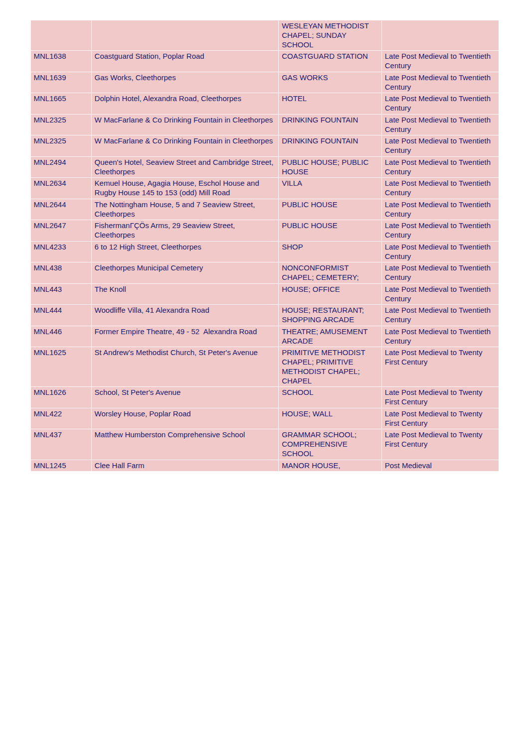| | | WESLEYAN METHODIST CHAPEL; SUNDAY SCHOOL | |
| MNL1638 | Coastguard Station, Poplar Road | COASTGUARD STATION | Late Post Medieval to Twentieth Century |
| MNL1639 | Gas Works, Cleethorpes | GAS WORKS | Late Post Medieval to Twentieth Century |
| MNL1665 | Dolphin Hotel, Alexandra Road, Cleethorpes | HOTEL | Late Post Medieval to Twentieth Century |
| MNL2325 | W MacFarlane & Co Drinking Fountain in Cleethorpes | DRINKING FOUNTAIN | Late Post Medieval to Twentieth Century |
| MNL2325 | W MacFarlane & Co Drinking Fountain in Cleethorpes | DRINKING FOUNTAIN | Late Post Medieval to Twentieth Century |
| MNL2494 | Queen's Hotel, Seaview Street and Cambridge Street, Cleethorpes | PUBLIC HOUSE; PUBLIC HOUSE | Late Post Medieval to Twentieth Century |
| MNL2634 | Kemuel House, Agagia House, Eschol House and Rugby House 145 to 153 (odd) Mill Road | VILLA | Late Post Medieval to Twentieth Century |
| MNL2644 | The Nottingham House, 5 and 7 Seaview Street, Cleethorpes | PUBLIC HOUSE | Late Post Medieval to Twentieth Century |
| MNL2647 | FishermanΓÇÖs Arms, 29 Seaview Street, Cleethorpes | PUBLIC HOUSE | Late Post Medieval to Twentieth Century |
| MNL4233 | 6 to 12 High Street, Cleethorpes | SHOP | Late Post Medieval to Twentieth Century |
| MNL438 | Cleethorpes Municipal Cemetery | NONCONFORMIST CHAPEL; CEMETERY; | Late Post Medieval to Twentieth Century |
| MNL443 | The Knoll | HOUSE; OFFICE | Late Post Medieval to Twentieth Century |
| MNL444 | Woodliffe Villa, 41 Alexandra Road | HOUSE; RESTAURANT; SHOPPING ARCADE | Late Post Medieval to Twentieth Century |
| MNL446 | Former Empire Theatre, 49 - 52 Alexandra Road | THEATRE; AMUSEMENT ARCADE | Late Post Medieval to Twentieth Century |
| MNL1625 | St Andrew's Methodist Church, St Peter's Avenue | PRIMITIVE METHODIST CHAPEL; PRIMITIVE METHODIST CHAPEL; CHAPEL | Late Post Medieval to Twenty First Century |
| MNL1626 | School, St Peter's Avenue | SCHOOL | Late Post Medieval to Twenty First Century |
| MNL422 | Worsley House, Poplar Road | HOUSE; WALL | Late Post Medieval to Twenty First Century |
| MNL437 | Matthew Humberston Comprehensive School | GRAMMAR SCHOOL; COMPREHENSIVE SCHOOL | Late Post Medieval to Twenty First Century |
| MNL1245 | Clee Hall Farm | MANOR HOUSE, | Post Medieval |